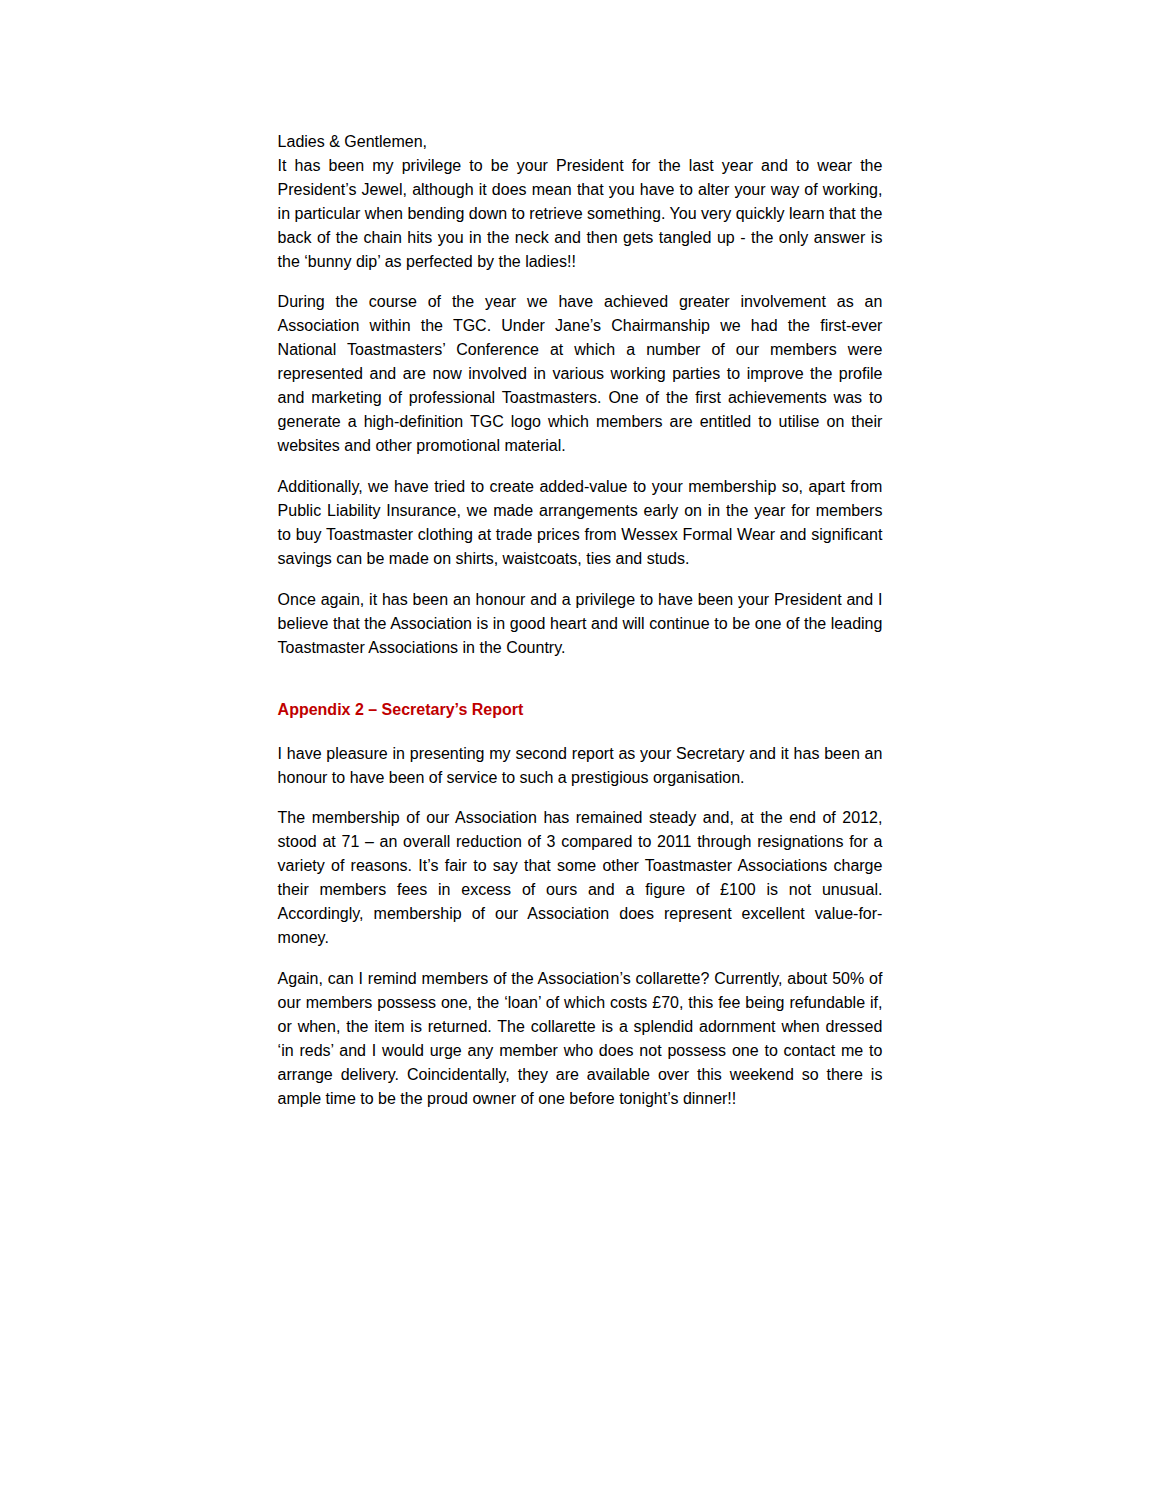Ladies & Gentlemen,
It has been my privilege to be your President for the last year and to wear the President’s Jewel, although it does mean that you have to alter your way of working, in particular when bending down to retrieve something. You very quickly learn that the back of the chain hits you in the neck and then gets tangled up - the only answer is the ‘bunny dip’ as perfected by the ladies!!
During the course of the year we have achieved greater involvement as an Association within the TGC. Under Jane’s Chairmanship we had the first-ever National Toastmasters’ Conference at which a number of our members were represented and are now involved in various working parties to improve the profile and marketing of professional Toastmasters. One of the first achievements was to generate a high-definition TGC logo which members are entitled to utilise on their websites and other promotional material.
Additionally, we have tried to create added-value to your membership so, apart from Public Liability Insurance, we made arrangements early on in the year for members to buy Toastmaster clothing at trade prices from Wessex Formal Wear and significant savings can be made on shirts, waistcoats, ties and studs.
Once again, it has been an honour and a privilege to have been your President and I believe that the Association is in good heart and will continue to be one of the leading Toastmaster Associations in the Country.
Appendix 2 – Secretary’s Report
I have pleasure in presenting my second report as your Secretary and it has been an honour to have been of service to such a prestigious organisation.
The membership of our Association has remained steady and, at the end of 2012, stood at 71 – an overall reduction of 3 compared to 2011 through resignations for a variety of reasons. It’s fair to say that some other Toastmaster Associations charge their members fees in excess of ours and a figure of £100 is not unusual. Accordingly, membership of our Association does represent excellent value-for-money.
Again, can I remind members of the Association’s collarette? Currently, about 50% of our members possess one, the ‘loan’ of which costs £70, this fee being refundable if, or when, the item is returned. The collarette is a splendid adornment when dressed ‘in reds’ and I would urge any member who does not possess one to contact me to arrange delivery. Coincidentally, they are available over this weekend so there is ample time to be the proud owner of one before tonight’s dinner!!